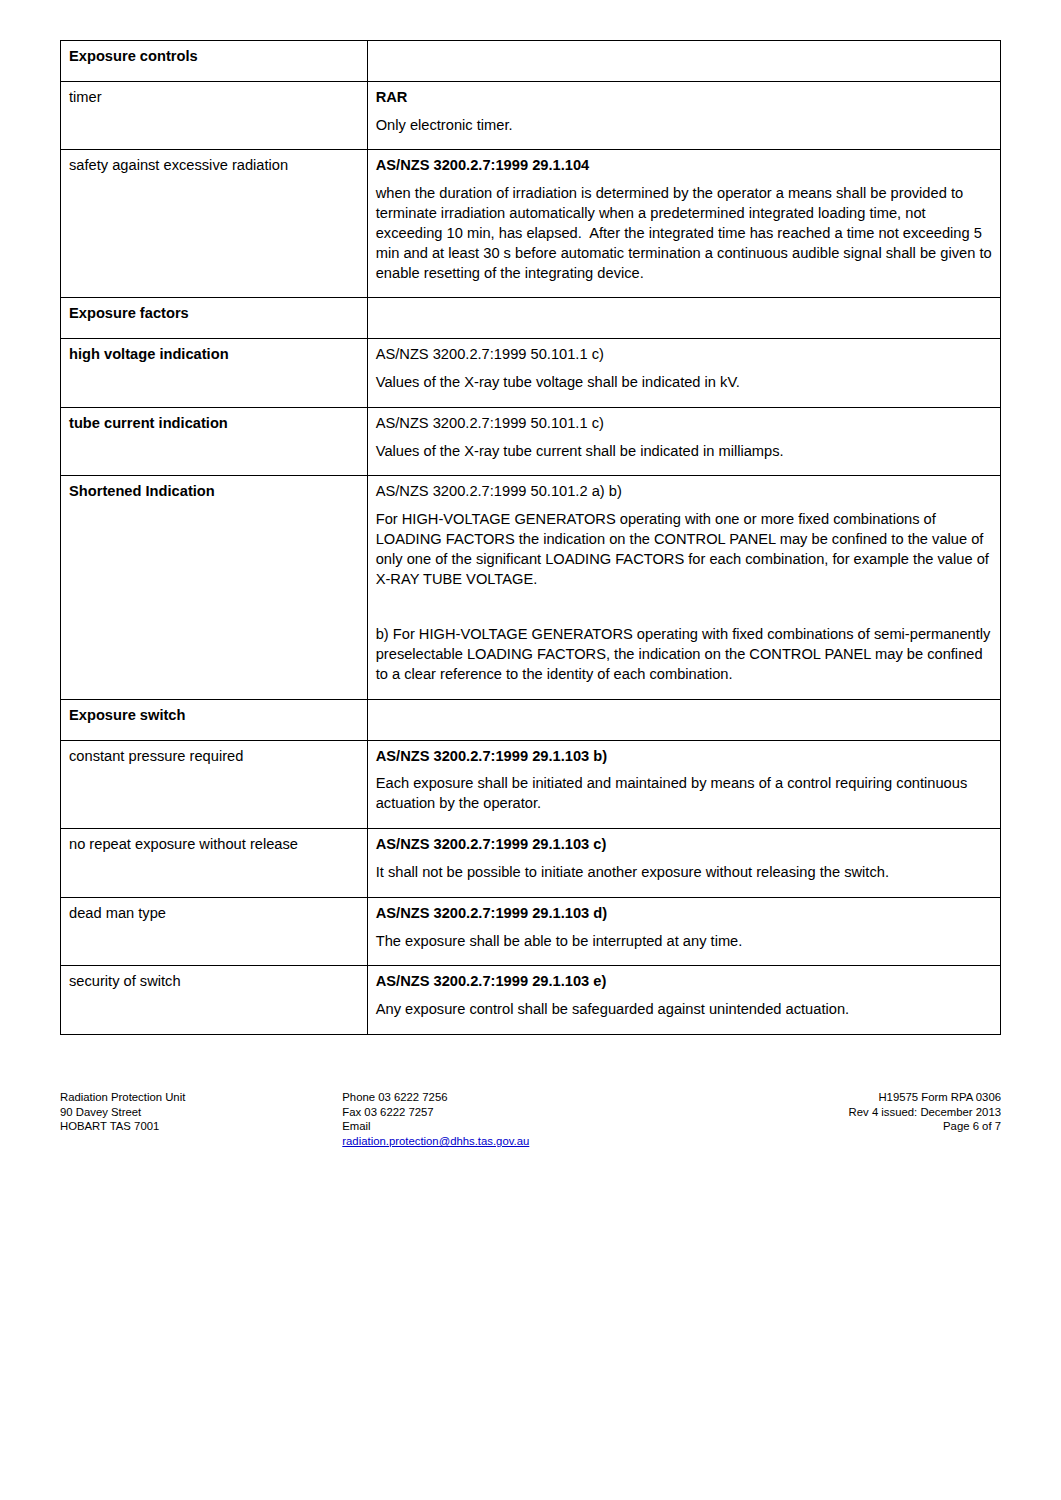| Exposure controls | |
| timer | RAR Only electronic timer. |
| safety against excessive radiation | AS/NZS 3200.2.7:1999 29.1.104 when the duration of irradiation is determined by the operator a means shall be provided to terminate irradiation automatically when a predetermined integrated loading time, not exceeding 10 min, has elapsed. After the integrated time has reached a time not exceeding 5 min and at least 30 s before automatic termination a continuous audible signal shall be given to enable resetting of the integrating device. |
| Exposure factors | |
| high voltage indication | AS/NZS 3200.2.7:1999 50.101.1 c) Values of the X-ray tube voltage shall be indicated in kV. |
| tube current indication | AS/NZS 3200.2.7:1999 50.101.1 c) Values of the X-ray tube current shall be indicated in milliamps. |
| Shortened Indication | AS/NZS 3200.2.7:1999 50.101.2 a) b) For HIGH-VOLTAGE GENERATORS operating with one or more fixed combinations of LOADING FACTORS the indication on the CONTROL PANEL may be confined to the value of only one of the significant LOADING FACTORS for each combination, for example the value of X-RAY TUBE VOLTAGE. b) For HIGH-VOLTAGE GENERATORS operating with fixed combinations of semi-permanently preselectable LOADING FACTORS, the indication on the CONTROL PANEL may be confined to a clear reference to the identity of each combination. |
| Exposure switch | |
| constant pressure required | AS/NZS 3200.2.7:1999 29.1.103 b) Each exposure shall be initiated and maintained by means of a control requiring continuous actuation by the operator. |
| no repeat exposure without release | AS/NZS 3200.2.7:1999 29.1.103 c) It shall not be possible to initiate another exposure without releasing the switch. |
| dead man type | AS/NZS 3200.2.7:1999 29.1.103 d) The exposure shall be able to be interrupted at any time. |
| security of switch | AS/NZS 3200.2.7:1999 29.1.103 e) Any exposure control shall be safeguarded against unintended actuation. |
| Radiation Protection Unit 90 Davey Street HOBART TAS 7001 | Phone 03 6222 7256 Fax 03 6222 7257 Email radiation.protection@dhhs.tas.gov.au | H19575 Form RPA 0306 Rev 4 issued: December 2013 Page 6 of 7 |